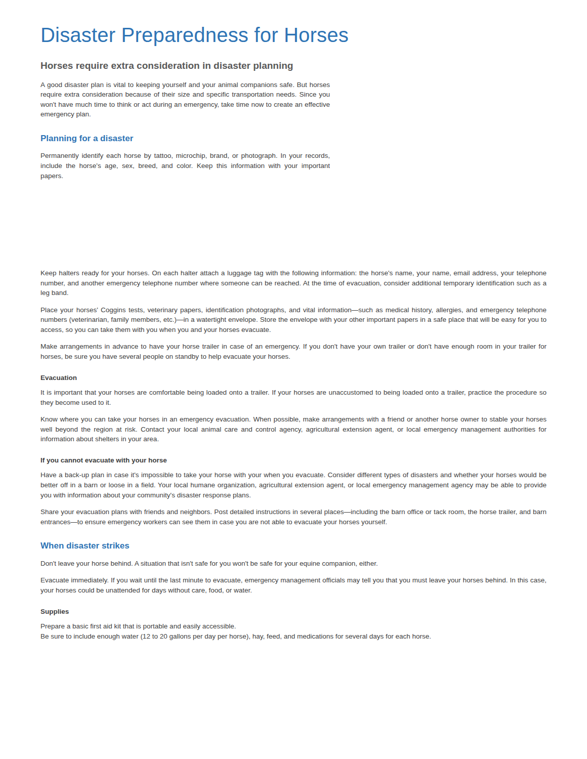Disaster Preparedness for Horses
Horses require extra consideration in disaster planning
A good disaster plan is vital to keeping yourself and your animal companions safe. But horses require extra consideration because of their size and specific transportation needs. Since you won't have much time to think or act during an emergency, take time now to create an effective emergency plan.
Planning for a disaster
Permanently identify each horse by tattoo, microchip, brand, or photograph. In your records, include the horse's age, sex, breed, and color. Keep this information with your important papers.
Keep halters ready for your horses. On each halter attach a luggage tag with the following information: the horse's name, your name, email address, your telephone number, and another emergency telephone number where someone can be reached. At the time of evacuation, consider additional temporary identification such as a leg band.
Place your horses' Coggins tests, veterinary papers, identification photographs, and vital information—such as medical history, allergies, and emergency telephone numbers (veterinarian, family members, etc.)—in a watertight envelope. Store the envelope with your other important papers in a safe place that will be easy for you to access, so you can take them with you when you and your horses evacuate.
Make arrangements in advance to have your horse trailer in case of an emergency. If you don't have your own trailer or don't have enough room in your trailer for horses, be sure you have several people on standby to help evacuate your horses.
Evacuation
It is important that your horses are comfortable being loaded onto a trailer. If your horses are unaccustomed to being loaded onto a trailer, practice the procedure so they become used to it.
Know where you can take your horses in an emergency evacuation. When possible, make arrangements with a friend or another horse owner to stable your horses well beyond the region at risk. Contact your local animal care and control agency, agricultural extension agent, or local emergency management authorities for information about shelters in your area.
If you cannot evacuate with your horse
Have a back-up plan in case it's impossible to take your horse with your when you evacuate. Consider different types of disasters and whether your horses would be better off in a barn or loose in a field. Your local humane organization, agricultural extension agent, or local emergency management agency may be able to provide you with information about your community's disaster response plans.
Share your evacuation plans with friends and neighbors. Post detailed instructions in several places—including the barn office or tack room, the horse trailer, and barn entrances—to ensure emergency workers can see them in case you are not able to evacuate your horses yourself.
When disaster strikes
Don't leave your horse behind. A situation that isn't safe for you won't be safe for your equine companion, either.
Evacuate immediately. If you wait until the last minute to evacuate, emergency management officials may tell you that you must leave your horses behind. In this case, your horses could be unattended for days without care, food, or water.
Supplies
Prepare a basic first aid kit that is portable and easily accessible.
Be sure to include enough water (12 to 20 gallons per day per horse), hay, feed, and medications for several days for each horse.